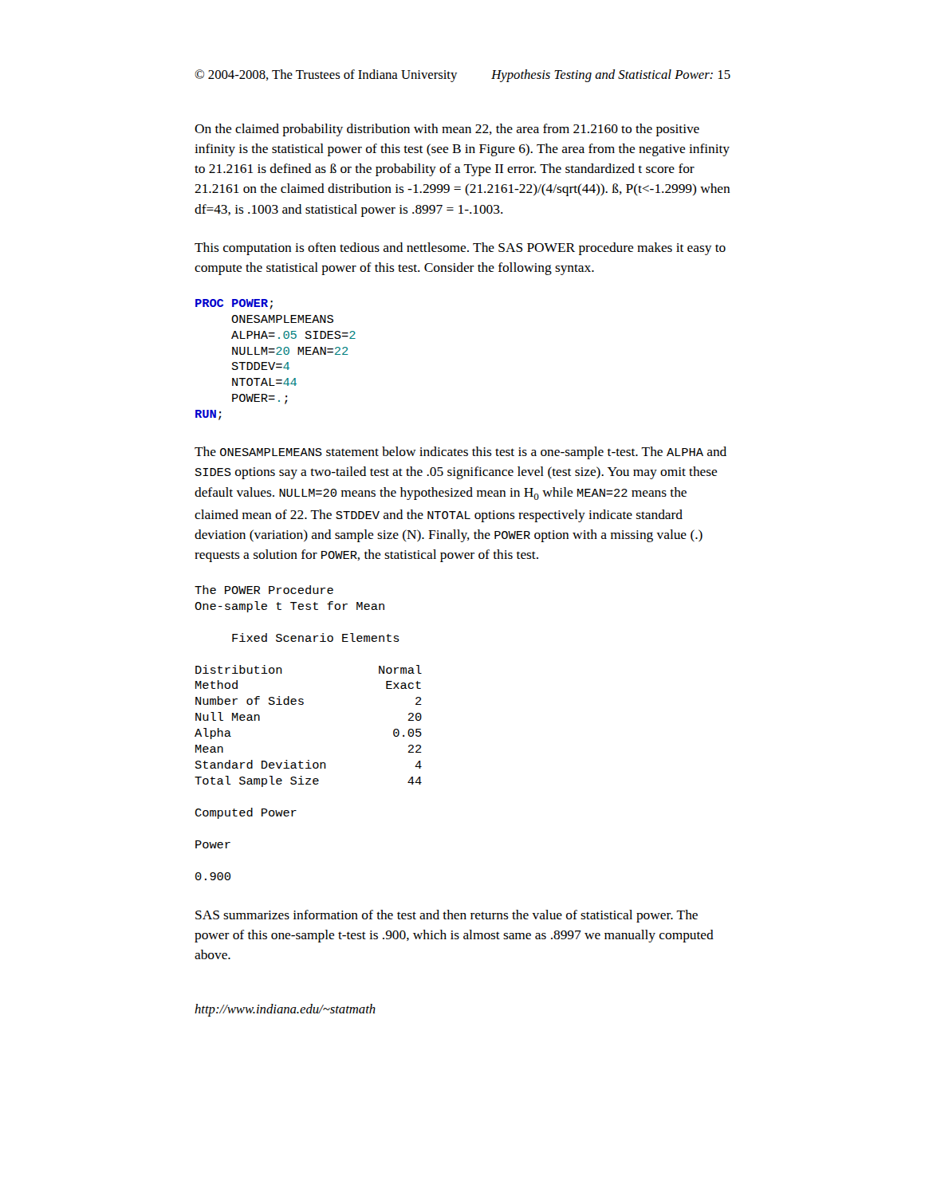© 2004-2008, The Trustees of Indiana University Hypothesis Testing and Statistical Power: 15
On the claimed probability distribution with mean 22, the area from 21.2160 to the positive infinity is the statistical power of this test (see B in Figure 6). The area from the negative infinity to 21.2161 is defined as ß or the probability of a Type II error. The standardized t score for 21.2161 on the claimed distribution is -1.2999 = (21.2161-22)/(4/sqrt(44)). ß, P(t<-1.2999) when df=43, is .1003 and statistical power is .8997 = 1-.1003.
This computation is often tedious and nettlesome. The SAS POWER procedure makes it easy to compute the statistical power of this test. Consider the following syntax.
PROC POWER; ONESAMPLEMEANS ALPHA=.05 SIDES=2 NULLM=20 MEAN=22 STDDEV=4 NTOTAL=44 POWER=.; RUN;
The ONESAMPLEMEANS statement below indicates this test is a one-sample t-test. The ALPHA and SIDES options say a two-tailed test at the .05 significance level (test size). You may omit these default values. NULLM=20 means the hypothesized mean in H0 while MEAN=22 means the claimed mean of 22. The STDDEV and the NTOTAL options respectively indicate standard deviation (variation) and sample size (N). Finally, the POWER option with a missing value (.) requests a solution for POWER, the statistical power of this test.
The POWER Procedure One-sample t Test for Mean Fixed Scenario Elements Distribution Normal Method Exact Number of Sides 2 Null Mean 20 Alpha 0.05 Mean 22 Standard Deviation 4 Total Sample Size 44 Computed Power Power 0.900
SAS summarizes information of the test and then returns the value of statistical power. The power of this one-sample t-test is .900, which is almost same as .8997 we manually computed above.
http://www.indiana.edu/~statmath